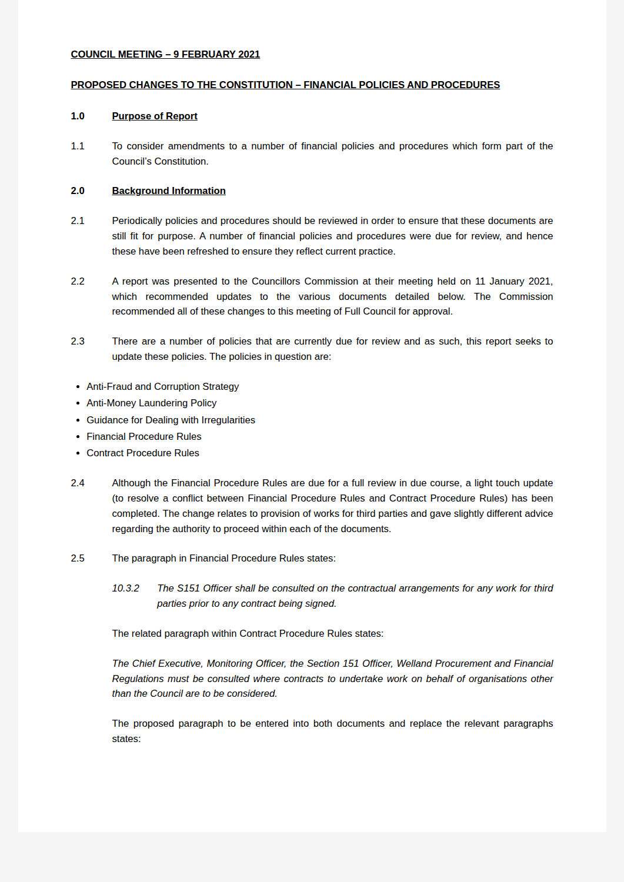COUNCIL MEETING – 9 FEBRUARY 2021
PROPOSED CHANGES TO THE CONSTITUTION – FINANCIAL POLICIES AND PROCEDURES
1.0
Purpose of Report
1.1
To consider amendments to a number of financial policies and procedures which form part of the Council’s Constitution.
2.0
Background Information
2.1
Periodically policies and procedures should be reviewed in order to ensure that these documents are still fit for purpose. A number of financial policies and procedures were due for review, and hence these have been refreshed to ensure they reflect current practice.
2.2
A report was presented to the Councillors Commission at their meeting held on 11 January 2021, which recommended updates to the various documents detailed below. The Commission recommended all of these changes to this meeting of Full Council for approval.
2.3
There are a number of policies that are currently due for review and as such, this report seeks to update these policies. The policies in question are:
Anti-Fraud and Corruption Strategy
Anti-Money Laundering Policy
Guidance for Dealing with Irregularities
Financial Procedure Rules
Contract Procedure Rules
2.4
Although the Financial Procedure Rules are due for a full review in due course, a light touch update (to resolve a conflict between Financial Procedure Rules and Contract Procedure Rules) has been completed. The change relates to provision of works for third parties and gave slightly different advice regarding the authority to proceed within each of the documents.
2.5
The paragraph in Financial Procedure Rules states:
10.3.2
The S151 Officer shall be consulted on the contractual arrangements for any work for third parties prior to any contract being signed.
The related paragraph within Contract Procedure Rules states:
The Chief Executive, Monitoring Officer, the Section 151 Officer, Welland Procurement and Financial Regulations must be consulted where contracts to undertake work on behalf of organisations other than the Council are to be considered.
The proposed paragraph to be entered into both documents and replace the relevant paragraphs states: